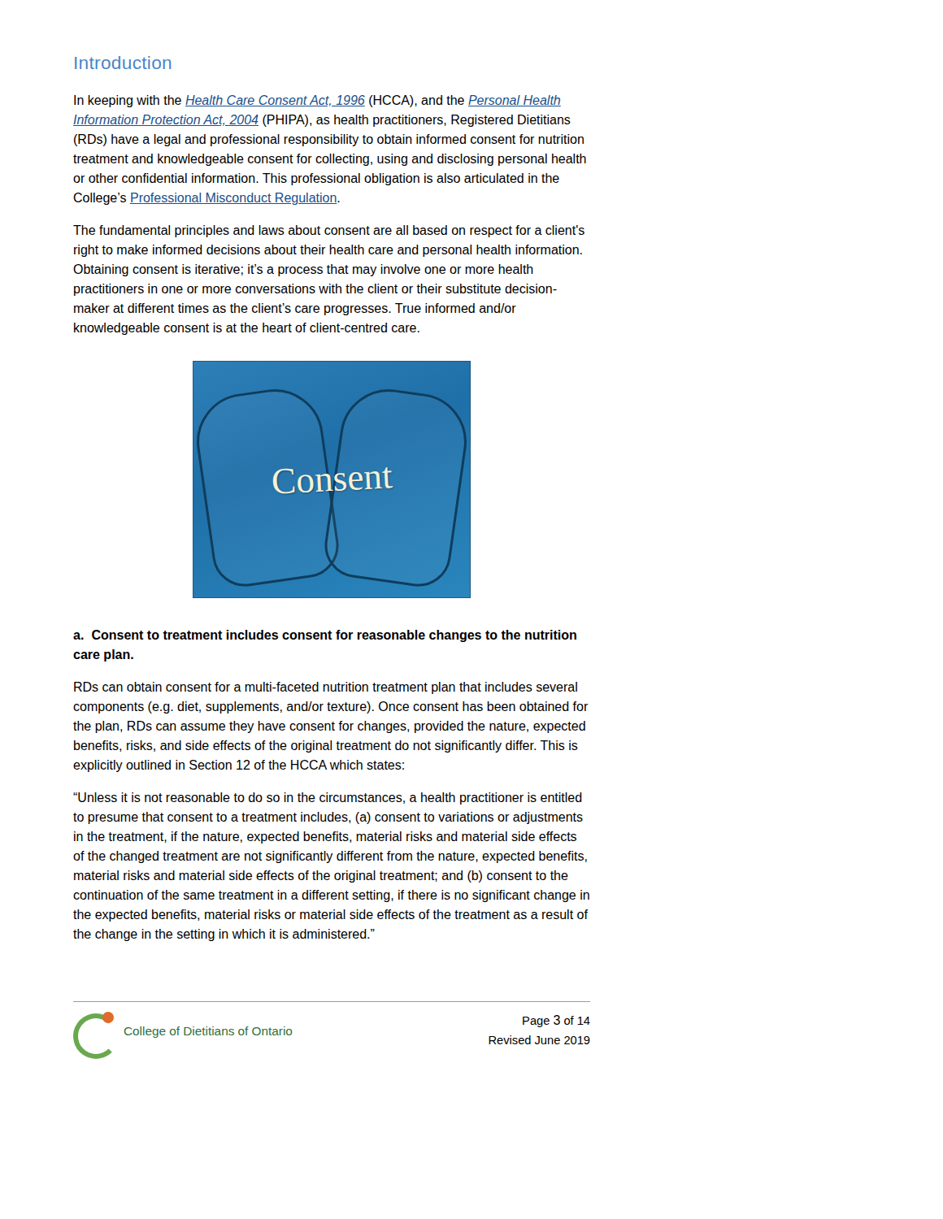Introduction
In keeping with the Health Care Consent Act, 1996 (HCCA), and the Personal Health Information Protection Act, 2004 (PHIPA), as health practitioners, Registered Dietitians (RDs) have a legal and professional responsibility to obtain informed consent for nutrition treatment and knowledgeable consent for collecting, using and disclosing personal health or other confidential information. This professional obligation is also articulated in the College’s Professional Misconduct Regulation.
The fundamental principles and laws about consent are all based on respect for a client's right to make informed decisions about their health care and personal health information. Obtaining consent is iterative; it’s a process that may involve one or more health practitioners in one or more conversations with the client or their substitute decision-maker at different times as the client’s care progresses. True informed and/or knowledgeable consent is at the heart of client-centred care.
Consent
a. Consent to treatment includes consent for reasonable changes to the nutrition care plan.
RDs can obtain consent for a multi-faceted nutrition treatment plan that includes several components (e.g. diet, supplements, and/or texture). Once consent has been obtained for the plan, RDs can assume they have consent for changes, provided the nature, expected benefits, risks, and side effects of the original treatment do not significantly differ. This is explicitly outlined in Section 12 of the HCCA which states:
“Unless it is not reasonable to do so in the circumstances, a health practitioner is entitled to presume that consent to a treatment includes, (a) consent to variations or adjustments in the treatment, if the nature, expected benefits, material risks and material side effects of the changed treatment are not significantly different from the nature, expected benefits, material risks and material side effects of the original treatment; and (b) consent to the continuation of the same treatment in a different setting, if there is no significant change in the expected benefits, material risks or material side effects of the treatment as a result of the change in the setting in which it is administered.”
College of Dietitians of Ontario
Page 3 of 14
Revised June 2019